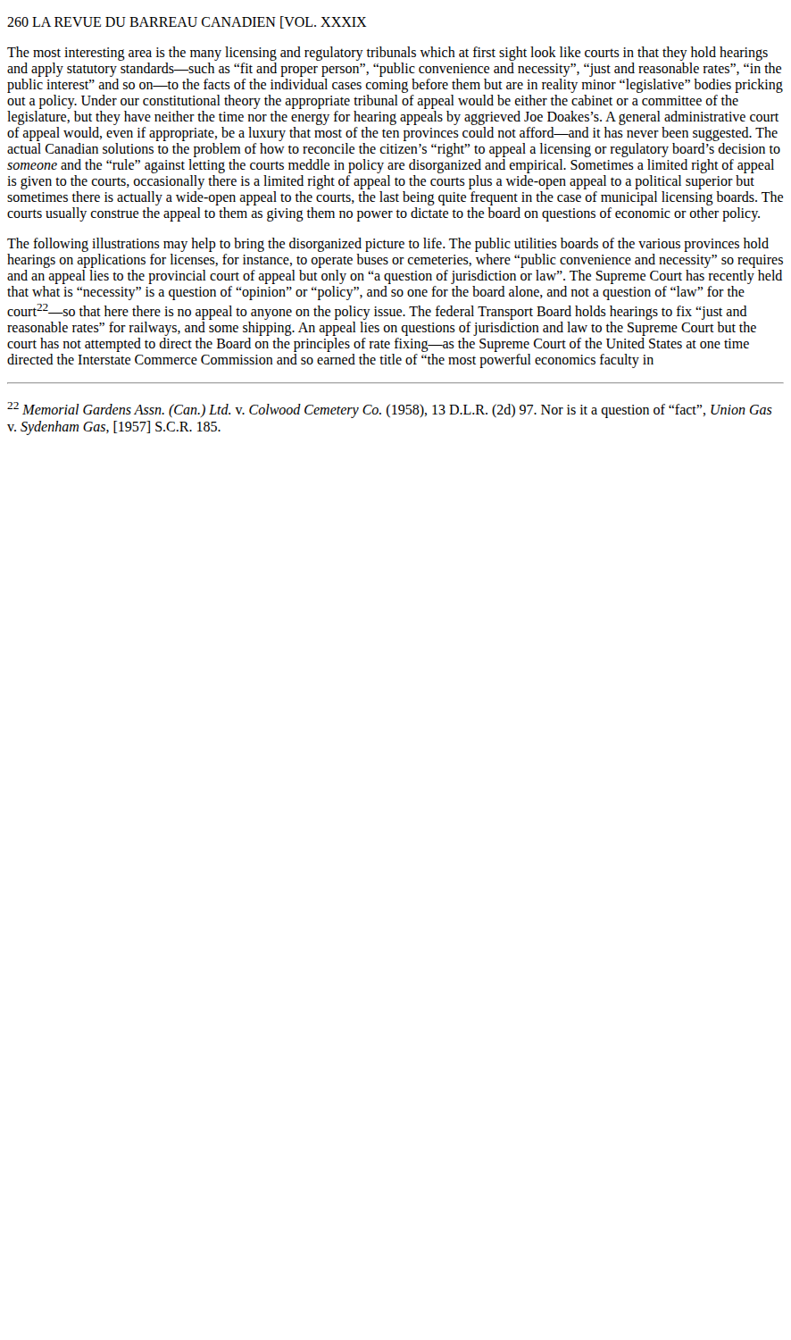260 LA REVUE DU BARREAU CANADIEN [VOL. XXXIX
The most interesting area is the many licensing and regulatory tribunals which at first sight look like courts in that they hold hearings and apply statutory standards—such as “fit and proper person”, “public convenience and necessity”, “just and reasonable rates”, “in the public interest” and so on—to the facts of the individual cases coming before them but are in reality minor “legislative” bodies pricking out a policy. Under our constitutional theory the appropriate tribunal of appeal would be either the cabinet or a committee of the legislature, but they have neither the time nor the energy for hearing appeals by aggrieved Joe Doakes’s. A general administrative court of appeal would, even if appropriate, be a luxury that most of the ten provinces could not afford—and it has never been suggested. The actual Canadian solutions to the problem of how to reconcile the citizen’s “right” to appeal a licensing or regulatory board’s decision to someone and the “rule” against letting the courts meddle in policy are disorganized and empirical. Sometimes a limited right of appeal is given to the courts, occasionally there is a limited right of appeal to the courts plus a wide-open appeal to a political superior but sometimes there is actually a wide-open appeal to the courts, the last being quite frequent in the case of municipal licensing boards. The courts usually construe the appeal to them as giving them no power to dictate to the board on questions of economic or other policy.
The following illustrations may help to bring the disorganized picture to life. The public utilities boards of the various provinces hold hearings on applications for licenses, for instance, to operate buses or cemeteries, where “public convenience and necessity” so requires and an appeal lies to the provincial court of appeal but only on “a question of jurisdiction or law”. The Supreme Court has recently held that what is “necessity” is a question of “opinion” or “policy”, and so one for the board alone, and not a question of “law” for the court22—so that here there is no appeal to anyone on the policy issue. The federal Transport Board holds hearings to fix “just and reasonable rates” for railways, and some shipping. An appeal lies on questions of jurisdiction and law to the Supreme Court but the court has not attempted to direct the Board on the principles of rate fixing—as the Supreme Court of the United States at one time directed the Interstate Commerce Commission and so earned the title of “the most powerful economics faculty in
22 Memorial Gardens Assn. (Can.) Ltd. v. Colwood Cemetery Co. (1958), 13 D.L.R. (2d) 97. Nor is it a question of “fact”, Union Gas v. Sydenham Gas, [1957] S.C.R. 185.